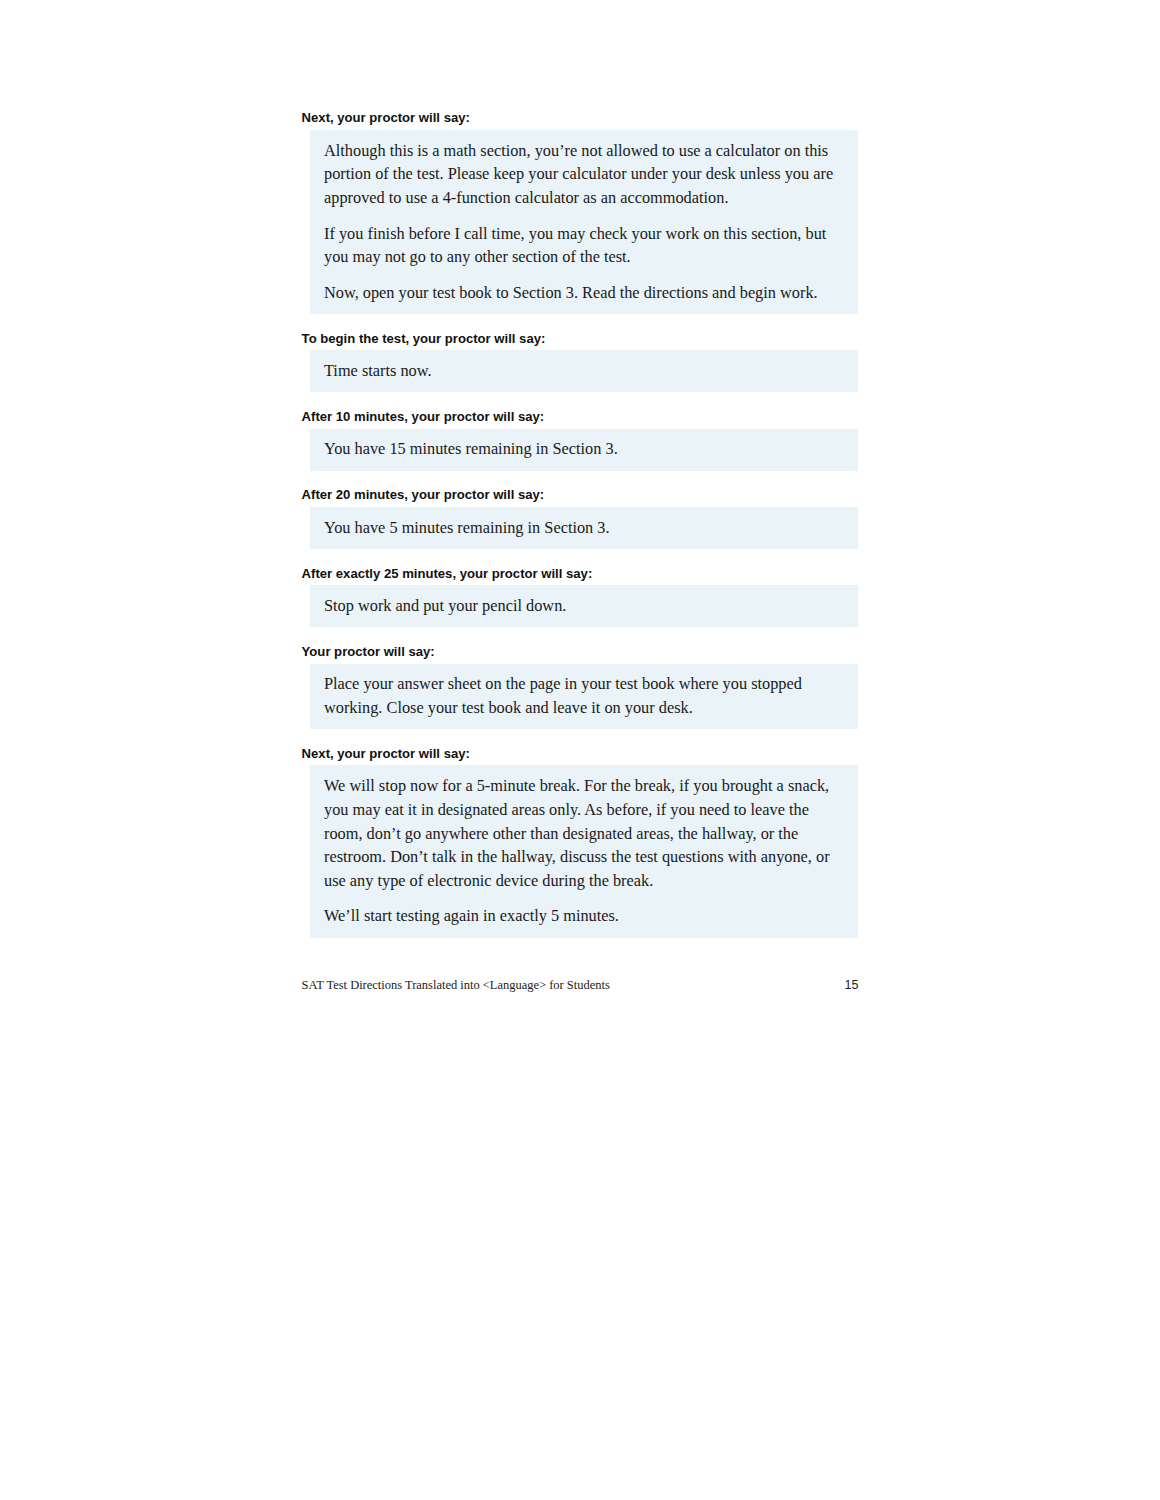Next, your proctor will say:
Although this is a math section, you’re not allowed to use a calculator on this portion of the test. Please keep your calculator under your desk unless you are approved to use a 4-function calculator as an accommodation.
If you finish before I call time, you may check your work on this section, but you may not go to any other section of the test.
Now, open your test book to Section 3. Read the directions and begin work.
To begin the test, your proctor will say:
Time starts now.
After 10 minutes, your proctor will say:
You have 15 minutes remaining in Section 3.
After 20 minutes, your proctor will say:
You have 5 minutes remaining in Section 3.
After exactly 25 minutes, your proctor will say:
Stop work and put your pencil down.
Your proctor will say:
Place your answer sheet on the page in your test book where you stopped working. Close your test book and leave it on your desk.
Next, your proctor will say:
We will stop now for a 5-minute break. For the break, if you brought a snack, you may eat it in designated areas only. As before, if you need to leave the room, don’t go anywhere other than designated areas, the hallway, or the restroom. Don’t talk in the hallway, discuss the test questions with anyone, or use any type of electronic device during the break.
We’ll start testing again in exactly 5 minutes.
SAT Test Directions Translated into <Language> for Students 15